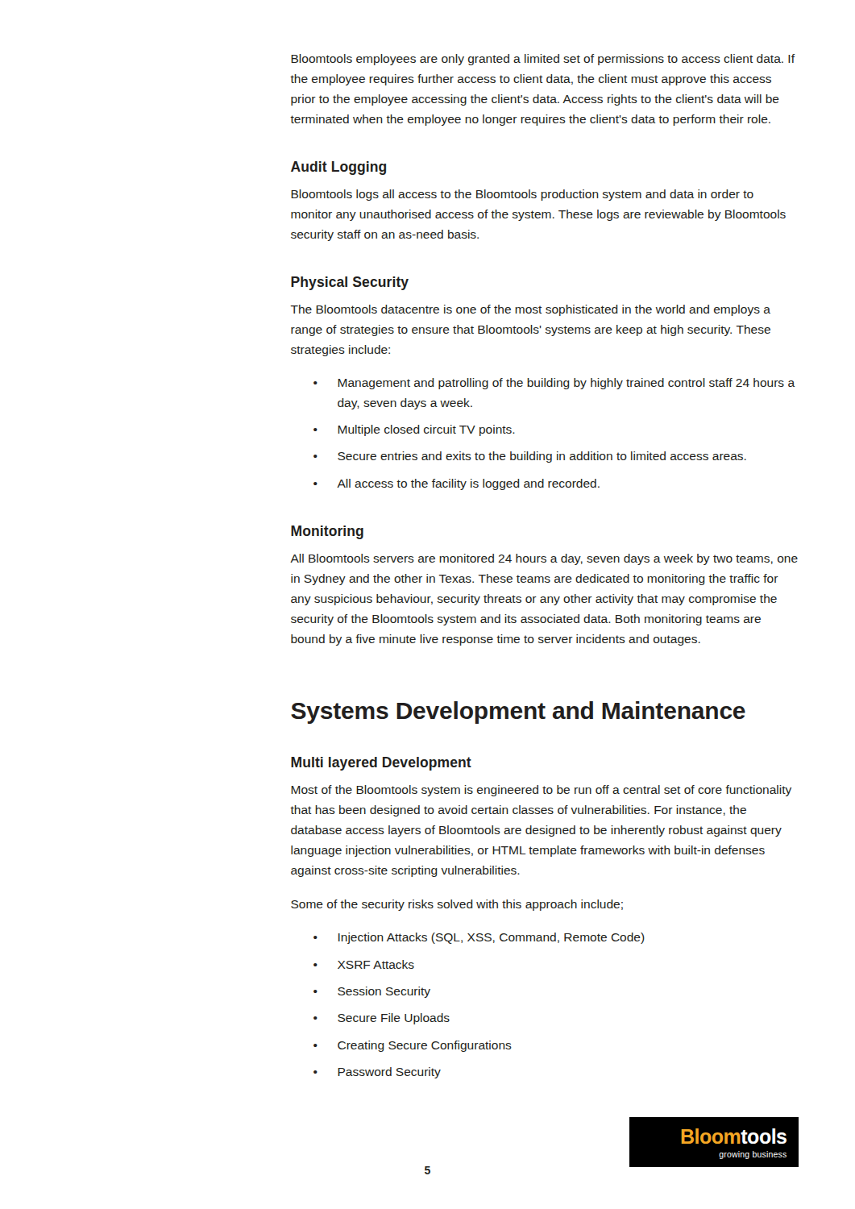Bloomtools employees are only granted a limited set of permissions to access client data. If the employee requires further access to client data, the client must approve this access prior to the employee accessing the client's data. Access rights to the client's data will be terminated when the employee no longer requires the client's data to perform their role.
Audit Logging
Bloomtools logs all access to the Bloomtools production system and data in order to monitor any unauthorised access of the system. These logs are reviewable by Bloomtools security staff on an as-need basis.
Physical Security
The Bloomtools datacentre is one of the most sophisticated in the world and employs a range of strategies to ensure that Bloomtools' systems are keep at high security. These strategies include:
Management and patrolling of the building by highly trained control staff 24 hours a day, seven days a week.
Multiple closed circuit TV points.
Secure entries and exits to the building in addition to limited access areas.
All access to the facility is logged and recorded.
Monitoring
All Bloomtools servers are monitored 24 hours a day, seven days a week by two teams, one in Sydney and the other in Texas. These teams are dedicated to monitoring the traffic for any suspicious behaviour, security threats or any other activity that may compromise the security of the Bloomtools system and its associated data. Both monitoring teams are bound by a five minute live response time to server incidents and outages.
Systems Development and Maintenance
Multi layered Development
Most of the Bloomtools system is engineered to be run off a central set of core functionality that has been designed to avoid certain classes of vulnerabilities. For instance, the database access layers of Bloomtools are designed to be inherently robust against query language injection vulnerabilities, or HTML template frameworks with built-in defenses against cross-site scripting vulnerabilities.
Some of the security risks solved with this approach include;
Injection Attacks (SQL, XSS, Command, Remote Code)
XSRF Attacks
Session Security
Secure File Uploads
Creating Secure Configurations
Password Security
Bloom tools
growing business
5